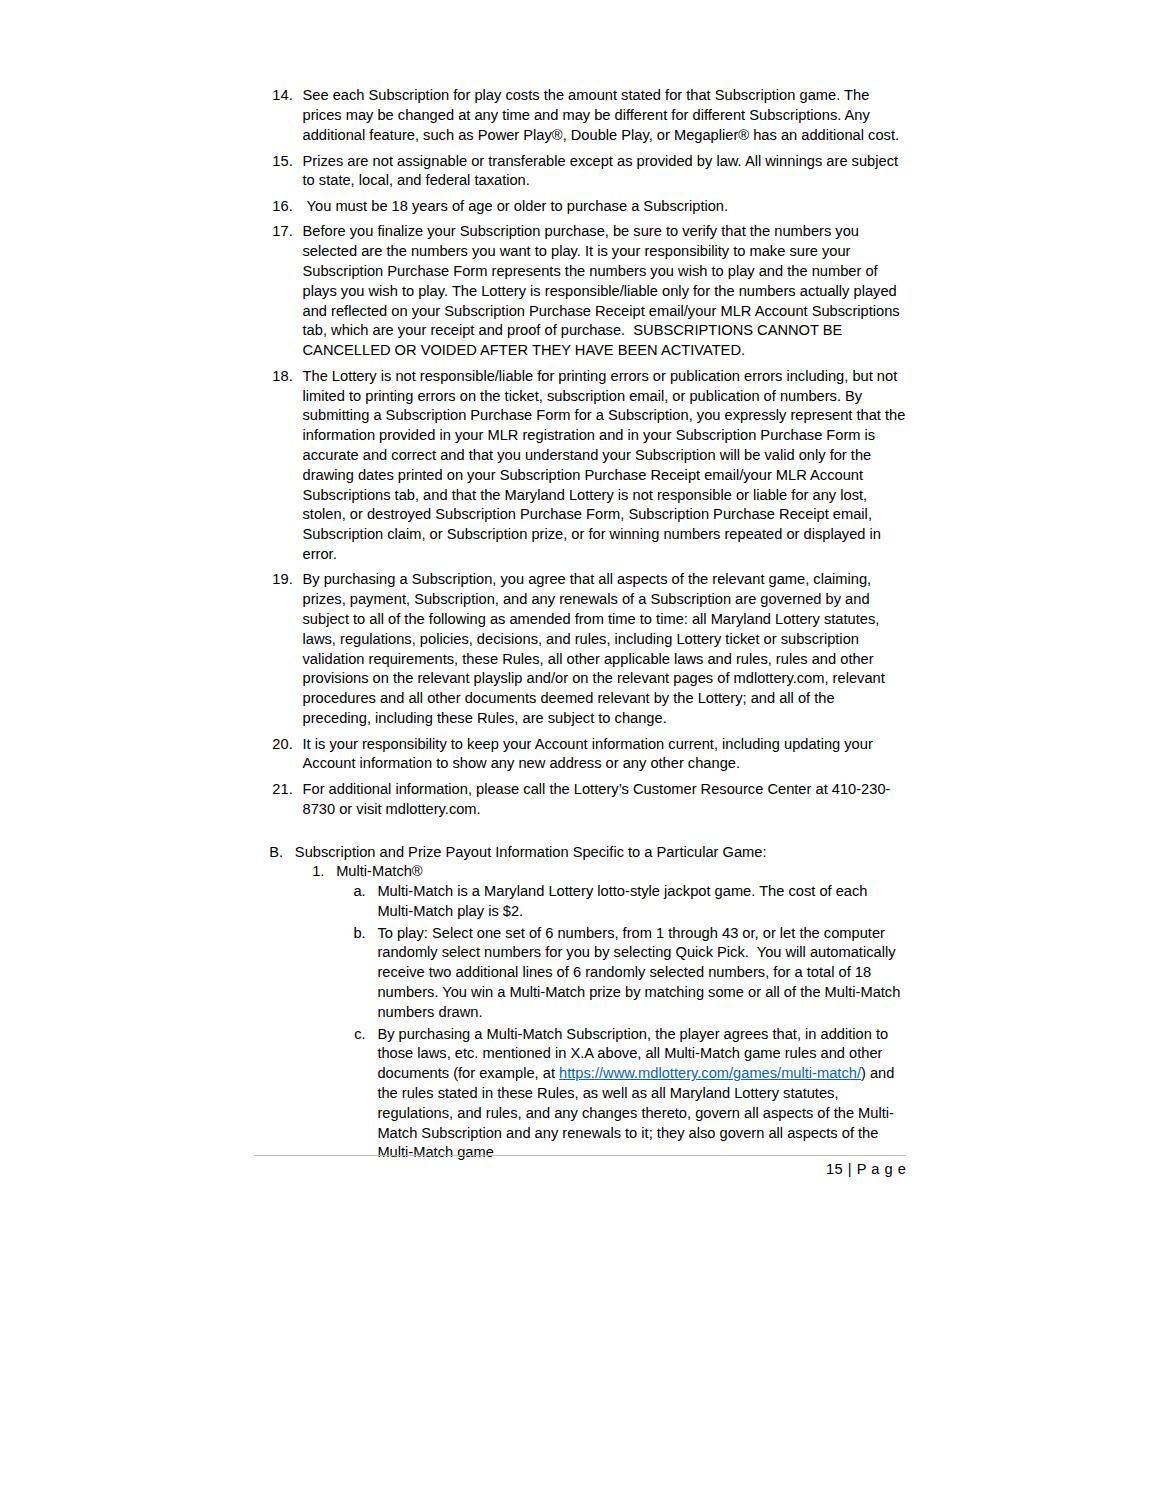See each Subscription for play costs the amount stated for that Subscription game. The prices may be changed at any time and may be different for different Subscriptions. Any additional feature, such as Power Play®, Double Play, or Megaplier® has an additional cost.
Prizes are not assignable or transferable except as provided by law. All winnings are subject to state, local, and federal taxation.
You must be 18 years of age or older to purchase a Subscription.
Before you finalize your Subscription purchase, be sure to verify that the numbers you selected are the numbers you want to play. It is your responsibility to make sure your Subscription Purchase Form represents the numbers you wish to play and the number of plays you wish to play. The Lottery is responsible/liable only for the numbers actually played and reflected on your Subscription Purchase Receipt email/your MLR Account Subscriptions tab, which are your receipt and proof of purchase. SUBSCRIPTIONS CANNOT BE CANCELLED OR VOIDED AFTER THEY HAVE BEEN ACTIVATED.
The Lottery is not responsible/liable for printing errors or publication errors including, but not limited to printing errors on the ticket, subscription email, or publication of numbers. By submitting a Subscription Purchase Form for a Subscription, you expressly represent that the information provided in your MLR registration and in your Subscription Purchase Form is accurate and correct and that you understand your Subscription will be valid only for the drawing dates printed on your Subscription Purchase Receipt email/your MLR Account Subscriptions tab, and that the Maryland Lottery is not responsible or liable for any lost, stolen, or destroyed Subscription Purchase Form, Subscription Purchase Receipt email, Subscription claim, or Subscription prize, or for winning numbers repeated or displayed in error.
By purchasing a Subscription, you agree that all aspects of the relevant game, claiming, prizes, payment, Subscription, and any renewals of a Subscription are governed by and subject to all of the following as amended from time to time: all Maryland Lottery statutes, laws, regulations, policies, decisions, and rules, including Lottery ticket or subscription validation requirements, these Rules, all other applicable laws and rules, rules and other provisions on the relevant playslip and/or on the relevant pages of mdlottery.com, relevant procedures and all other documents deemed relevant by the Lottery; and all of the preceding, including these Rules, are subject to change.
It is your responsibility to keep your Account information current, including updating your Account information to show any new address or any other change.
For additional information, please call the Lottery’s Customer Resource Center at 410-230-8730 or visit mdlottery.com.
Subscription and Prize Payout Information Specific to a Particular Game:
Multi-Match®
Multi-Match is a Maryland Lottery lotto-style jackpot game. The cost of each Multi-Match play is $2.
To play: Select one set of 6 numbers, from 1 through 43 or, or let the computer randomly select numbers for you by selecting Quick Pick. You will automatically receive two additional lines of 6 randomly selected numbers, for a total of 18 numbers. You win a Multi-Match prize by matching some or all of the Multi-Match numbers drawn.
By purchasing a Multi-Match Subscription, the player agrees that, in addition to those laws, etc. mentioned in X.A above, all Multi-Match game rules and other documents (for example, at https://www.mdlottery.com/games/multi-match/) and the rules stated in these Rules, as well as all Maryland Lottery statutes, regulations, and rules, and any changes thereto, govern all aspects of the Multi-Match Subscription and any renewals to it; they also govern all aspects of the Multi-Match game
15 | P a g e